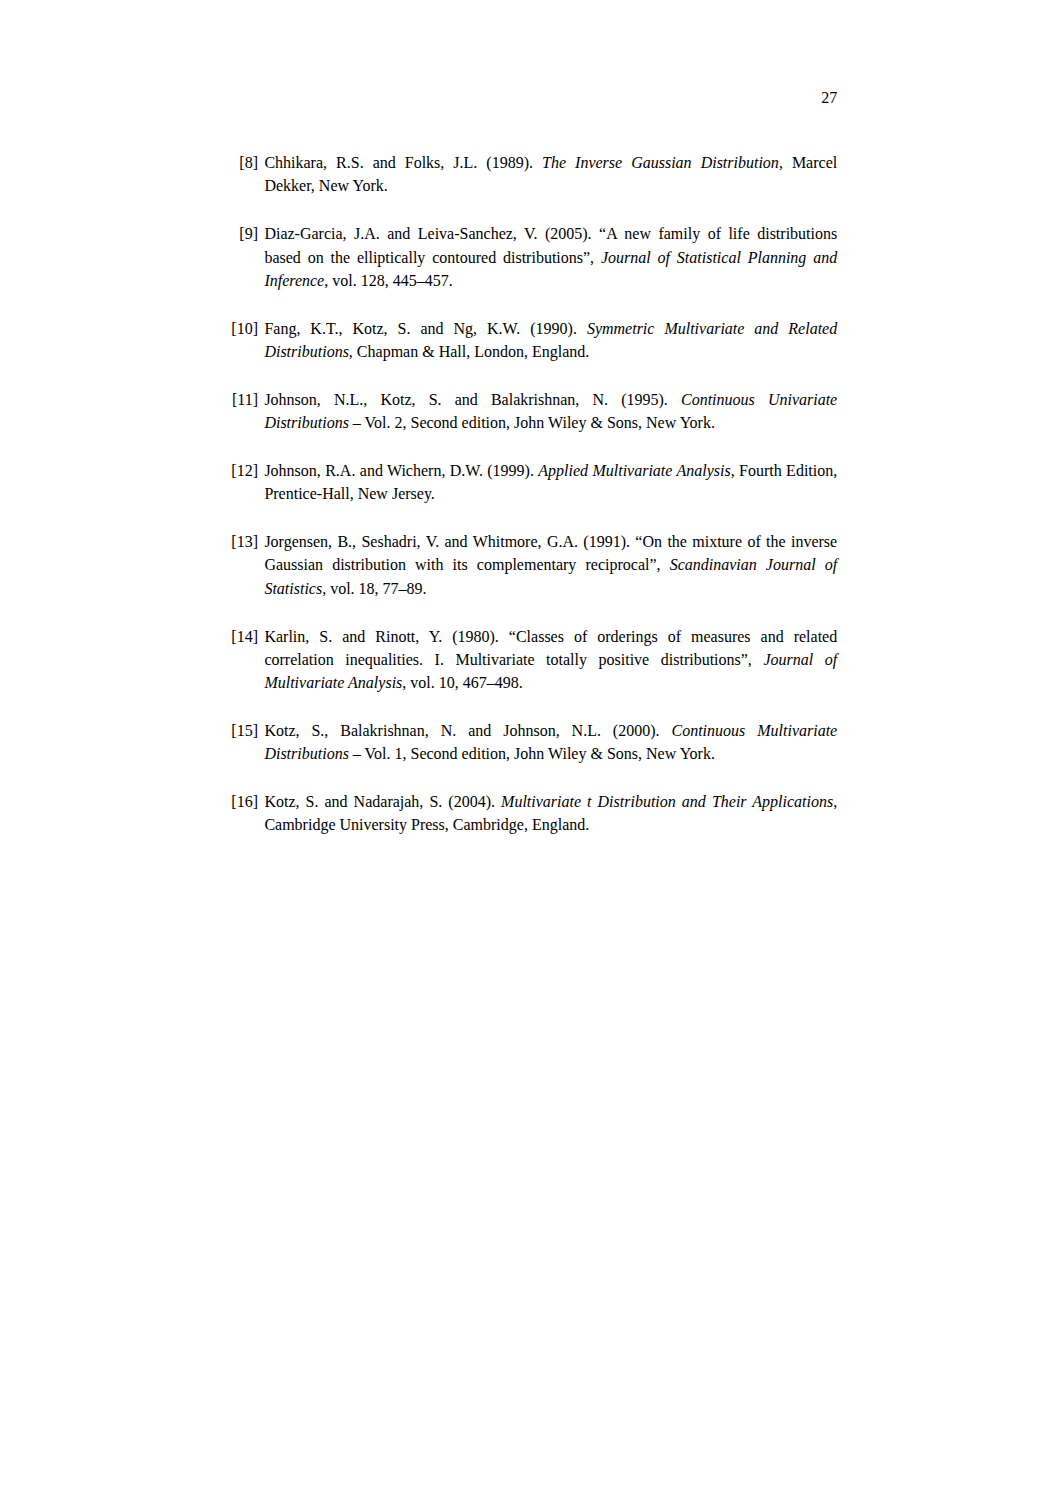27
[8] Chhikara, R.S. and Folks, J.L. (1989). The Inverse Gaussian Distribution, Marcel Dekker, New York.
[9] Diaz-Garcia, J.A. and Leiva-Sanchez, V. (2005). “A new family of life distributions based on the elliptically contoured distributions”, Journal of Statistical Planning and Inference, vol. 128, 445–457.
[10] Fang, K.T., Kotz, S. and Ng, K.W. (1990). Symmetric Multivariate and Related Distributions, Chapman & Hall, London, England.
[11] Johnson, N.L., Kotz, S. and Balakrishnan, N. (1995). Continuous Univariate Distributions – Vol. 2, Second edition, John Wiley & Sons, New York.
[12] Johnson, R.A. and Wichern, D.W. (1999). Applied Multivariate Analysis, Fourth Edition, Prentice-Hall, New Jersey.
[13] Jorgensen, B., Seshadri, V. and Whitmore, G.A. (1991). “On the mixture of the inverse Gaussian distribution with its complementary reciprocal”, Scandinavian Journal of Statistics, vol. 18, 77–89.
[14] Karlin, S. and Rinott, Y. (1980). “Classes of orderings of measures and related correlation inequalities. I. Multivariate totally positive distributions”, Journal of Multivariate Analysis, vol. 10, 467–498.
[15] Kotz, S., Balakrishnan, N. and Johnson, N.L. (2000). Continuous Multivariate Distributions – Vol. 1, Second edition, John Wiley & Sons, New York.
[16] Kotz, S. and Nadarajah, S. (2004). Multivariate t Distribution and Their Applications, Cambridge University Press, Cambridge, England.